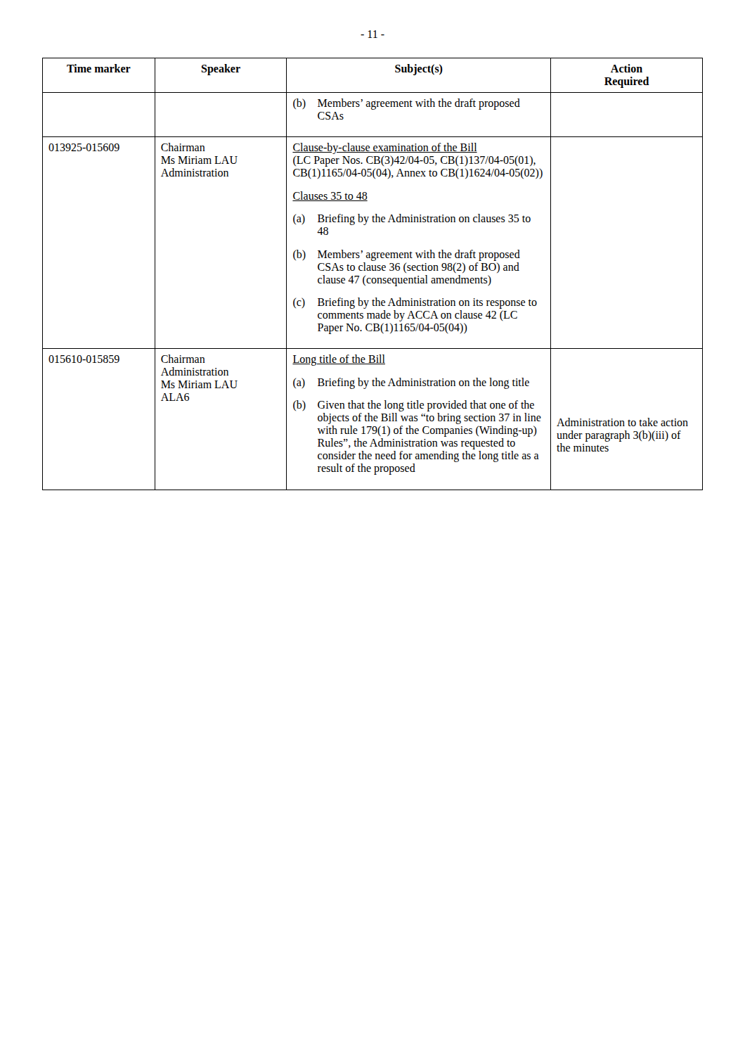- 11 -
| Time marker | Speaker | Subject(s) | Action Required |
| --- | --- | --- | --- |
| | | (b) Members’ agreement with the draft proposed CSAs | |
| 013925-015609 | Chairman Ms Miriam LAU Administration | Clause-by-clause examination of the Bill (LC Paper Nos. CB(3)42/04-05, CB(1)137/04-05(01), CB(1)1165/04-05(04), Annex to CB(1)1624/04-05(02)) Clauses 35 to 48 (a) Briefing by the Administration on clauses 35 to 48 (b) Members’ agreement with the draft proposed CSAs to clause 36 (section 98(2) of BO) and clause 47 (consequential amendments) (c) Briefing by the Administration on its response to comments made by ACCA on clause 42 (LC Paper No. CB(1)1165/04-05(04)) | |
| 015610-015859 | Chairman Administration Ms Miriam LAU ALA6 | Long title of the Bill (a) Briefing by the Administration on the long title (b) Given that the long title provided that one of the objects of the Bill was “to bring section 37 in line with rule 179(1) of the Companies (Winding-up) Rules”, the Administration was requested to consider the need for amending the long title as a result of the proposed | Administration to take action under paragraph 3(b)(iii) of the minutes |